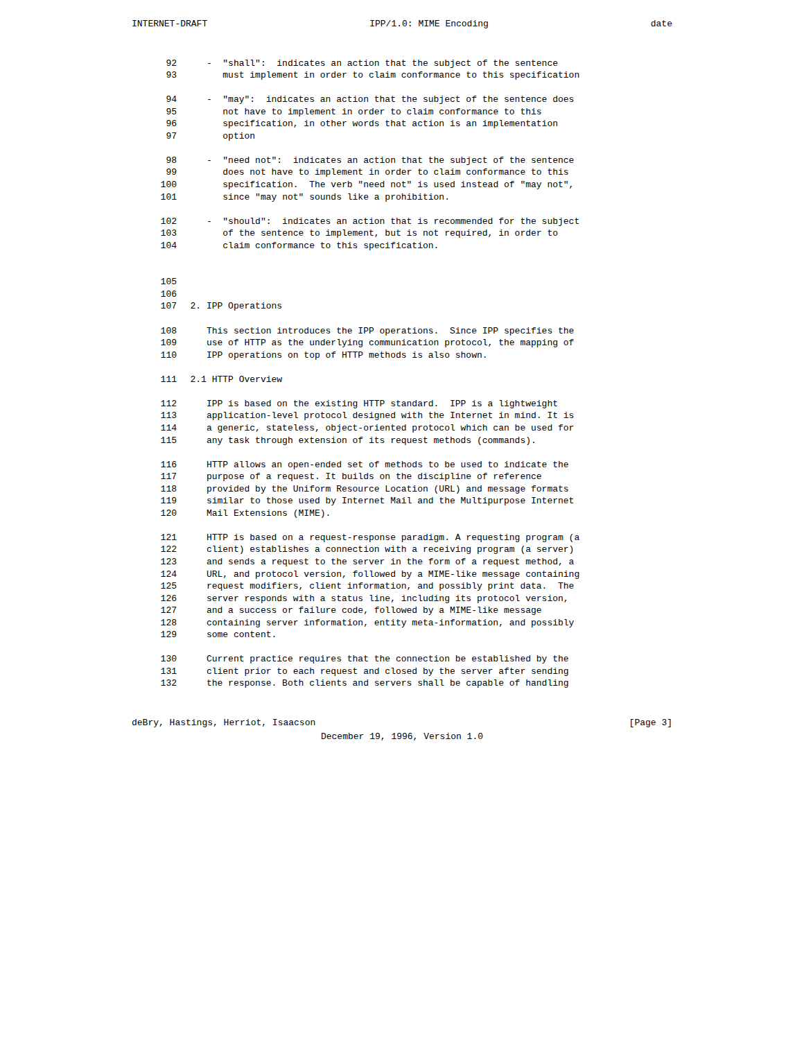INTERNET-DRAFT IPP/1.0: MIME Encoding date
92 - "shall": indicates an action that the subject of the sentence
93 must implement in order to claim conformance to this specification
94 - "may": indicates an action that the subject of the sentence does
95 not have to implement in order to claim conformance to this
96 specification, in other words that action is an implementation
97 option
98 - "need not": indicates an action that the subject of the sentence
99 does not have to implement in order to claim conformance to this
100 specification. The verb "need not" is used instead of "may not",
101 since "may not" sounds like a prohibition.
102 - "should": indicates an action that is recommended for the subject
103 of the sentence to implement, but is not required, in order to
104 claim conformance to this specification.
105
106
107
2. IPP Operations
108 This section introduces the IPP operations. Since IPP specifies the
109 use of HTTP as the underlying communication protocol, the mapping of
110 IPP operations on top of HTTP methods is also shown.
111
2.1 HTTP Overview
112 IPP is based on the existing HTTP standard. IPP is a lightweight
113 application-level protocol designed with the Internet in mind. It is
114 a generic, stateless, object-oriented protocol which can be used for
115 any task through extension of its request methods (commands).
116 HTTP allows an open-ended set of methods to be used to indicate the
117 purpose of a request. It builds on the discipline of reference
118 provided by the Uniform Resource Location (URL) and message formats
119 similar to those used by Internet Mail and the Multipurpose Internet
120 Mail Extensions (MIME).
121 HTTP is based on a request-response paradigm. A requesting program (a
122 client) establishes a connection with a receiving program (a server)
123 and sends a request to the server in the form of a request method, a
124 URL, and protocol version, followed by a MIME-like message containing
125 request modifiers, client information, and possibly print data. The
126 server responds with a status line, including its protocol version,
127 and a success or failure code, followed by a MIME-like message
128 containing server information, entity meta-information, and possibly
129 some content.
130 Current practice requires that the connection be established by the
131 client prior to each request and closed by the server after sending
132 the response. Both clients and servers shall be capable of handling
deBry, Hastings, Herriot, Isaacson [Page 3]
December 19, 1996, Version 1.0